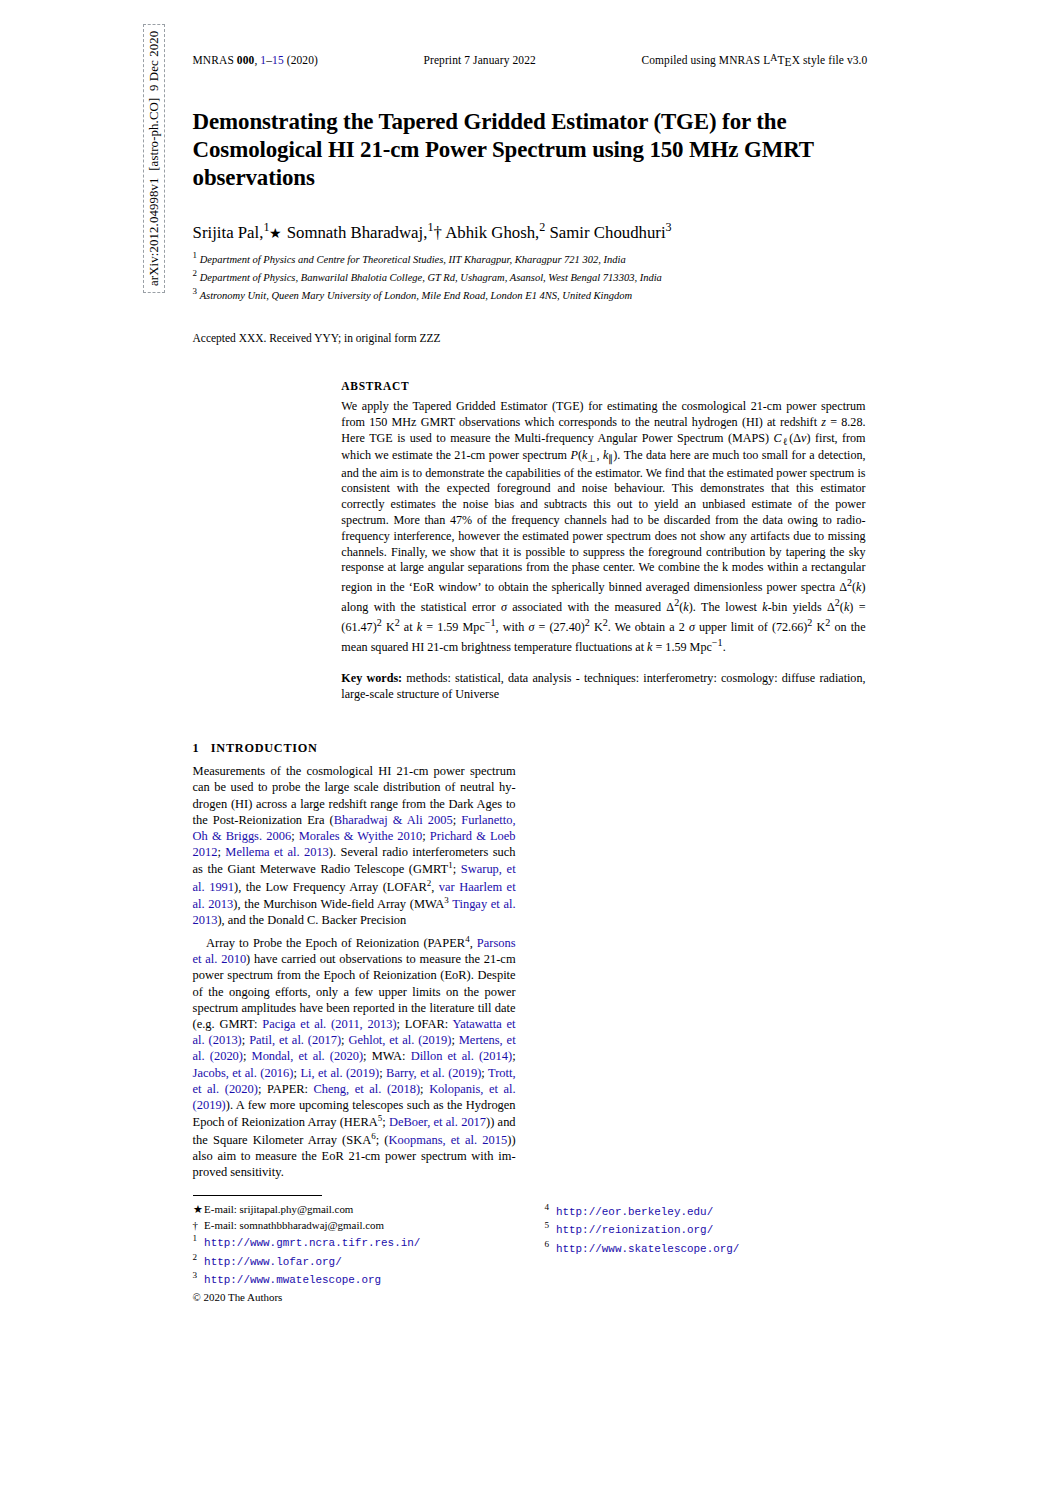arXiv:2012.04998v1 [astro-ph.CO] 9 Dec 2020
MNRAS 000, 1–15 (2020)
Preprint 7 January 2022
Compiled using MNRAS LATEX style file v3.0
Demonstrating the Tapered Gridded Estimator (TGE) for the
Cosmological HI 21-cm Power Spectrum using 150 MHz GMRT
observations
Srijita Pal,1★ Somnath Bharadwaj,1† Abhik Ghosh,2 Samir Choudhuri3
1 Department of Physics and Centre for Theoretical Studies, IIT Kharagpur, Kharagpur 721 302, India
2 Department of Physics, Banwarilal Bhalotia College, GT Rd, Ushagram, Asansol, West Bengal 713303, India
3 Astronomy Unit, Queen Mary University of London, Mile End Road, London E1 4NS, United Kingdom
Accepted XXX. Received YYY; in original form ZZZ
ABSTRACT
We apply the Tapered Gridded Estimator (TGE) for estimating the cosmological 21-cm power spectrum from 150 MHz GMRT observations which corresponds to the neutral hydrogen (HI) at redshift z = 8.28. Here TGE is used to measure the Multi-frequency Angular Power Spectrum (MAPS) Cℓ(Δν) first, from which we estimate the 21-cm power spectrum P(k⊥, k∥). The data here are much too small for a detection, and the aim is to demonstrate the capabilities of the estimator. We find that the estimated power spectrum is consistent with the expected foreground and noise behaviour. This demonstrates that this estimator correctly estimates the noise bias and subtracts this out to yield an unbiased estimate of the power spectrum. More than 47% of the frequency channels had to be discarded from the data owing to radio-frequency interference, however the estimated power spectrum does not show any artifacts due to missing channels. Finally, we show that it is possible to suppress the foreground contribution by tapering the sky response at large angular separations from the phase center. We combine the k modes within a rectangular region in the ‘EoR window’ to obtain the spherically binned averaged dimensionless power spectra Δ2(k) along with the statistical error σ associated with the measured Δ2(k). The lowest k-bin yields Δ2(k) = (61.47)2 K2 at k = 1.59 Mpc−1, with σ = (27.40)2 K2. We obtain a 2 σ upper limit of (72.66)2 K2 on the mean squared HI 21-cm brightness temperature fluctuations at k = 1.59 Mpc−1.
Key words: methods: statistical, data analysis - techniques: interferometry: cosmology: diffuse radiation, large-scale structure of Universe
1 INTRODUCTION
Measurements of the cosmological HI 21-cm power spectrum can be used to probe the large scale distribution of neutral hydrogen (HI) across a large redshift range from the Dark Ages to the Post-Reionization Era (Bharadwaj & Ali 2005; Furlanetto, Oh & Briggs. 2006; Morales & Wyithe 2010; Prichard & Loeb 2012; Mellema et al. 2013). Several radio interferometers such as the Giant Meterwave Radio Telescope (GMRT1; Swarup, et al. 1991), the Low Frequency Array (LOFAR2, var Haarlem et al. 2013), the Murchison Wide-field Array (MWA3 Tingay et al. 2013), and the Donald C. Backer Precision
Array to Probe the Epoch of Reionization (PAPER4, Parsons et al. 2010) have carried out observations to measure the 21-cm power spectrum from the Epoch of Reionization (EoR). Despite of the ongoing efforts, only a few upper limits on the power spectrum amplitudes have been reported in the literature till date (e.g. GMRT: Paciga et al. (2011, 2013); LOFAR: Yatawatta et al. (2013); Patil, et al. (2017); Gehlot, et al. (2019); Mertens, et al. (2020); Mondal, et al. (2020); MWA: Dillon et al. (2014); Jacobs, et al. (2016); Li, et al. (2019); Barry, et al. (2019); Trott, et al. (2020); PAPER: Cheng, et al. (2018); Kolopanis, et al. (2019)). A few more upcoming telescopes such as the Hydrogen Epoch of Reionization Array (HERA5; DeBoer, et al. 2017)) and the Square Kilometer Array (SKA6; (Koopmans, et al. 2015)) also aim to measure the EoR 21-cm power spectrum with improved sensitivity.
★E-mail: srijitapal.phy@gmail.com
†E-mail: somnathbbharadwaj@gmail.com
1 http://www.gmrt.ncra.tifr.res.in/
2 http://www.lofar.org/
3 http://www.mwatelescope.org
4 http://eor.berkeley.edu/
5 http://reionization.org/
6 http://www.skatelescope.org/
© 2020 The Authors